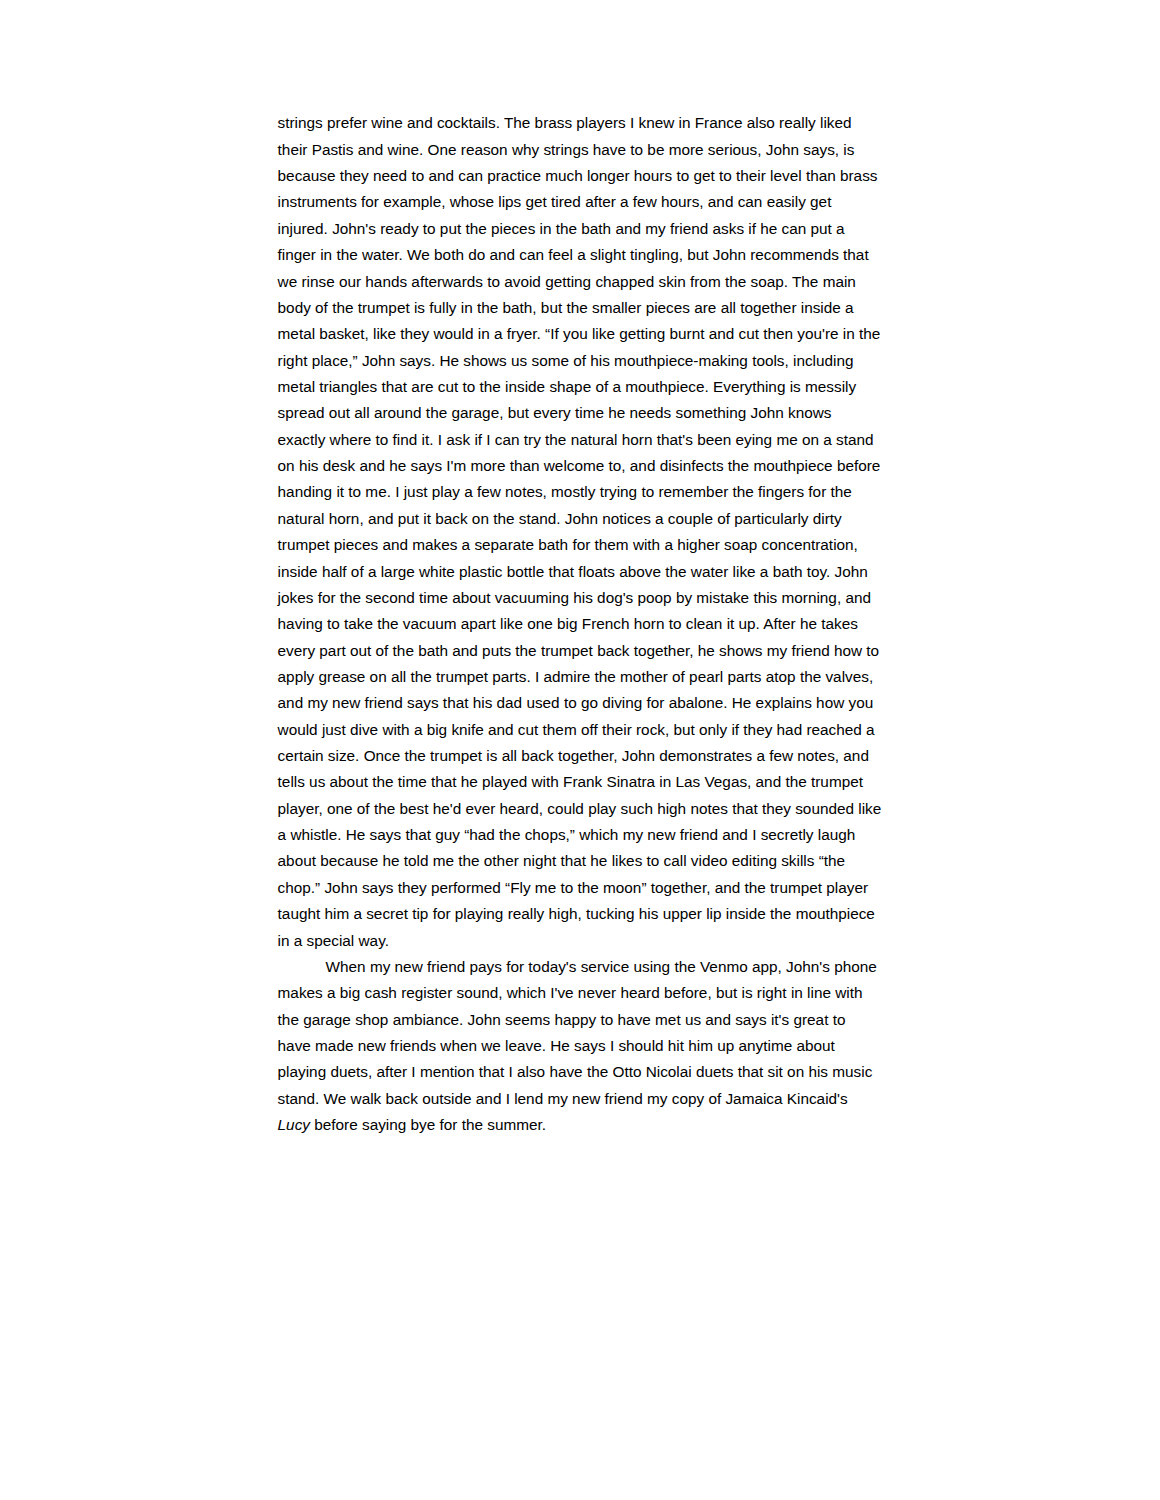strings prefer wine and cocktails. The brass players I knew in France also really liked their Pastis and wine. One reason why strings have to be more serious, John says, is because they need to and can practice much longer hours to get to their level than brass instruments for example, whose lips get tired after a few hours, and can easily get injured. John's ready to put the pieces in the bath and my friend asks if he can put a finger in the water. We both do and can feel a slight tingling, but John recommends that we rinse our hands afterwards to avoid getting chapped skin from the soap. The main body of the trumpet is fully in the bath, but the smaller pieces are all together inside a metal basket, like they would in a fryer. “If you like getting burnt and cut then you're in the right place,” John says. He shows us some of his mouthpiece-making tools, including metal triangles that are cut to the inside shape of a mouthpiece. Everything is messily spread out all around the garage, but every time he needs something John knows exactly where to find it. I ask if I can try the natural horn that's been eying me on a stand on his desk and he says I'm more than welcome to, and disinfects the mouthpiece before handing it to me. I just play a few notes, mostly trying to remember the fingers for the natural horn, and put it back on the stand. John notices a couple of particularly dirty trumpet pieces and makes a separate bath for them with a higher soap concentration, inside half of a large white plastic bottle that floats above the water like a bath toy. John jokes for the second time about vacuuming his dog's poop by mistake this morning, and having to take the vacuum apart like one big French horn to clean it up. After he takes every part out of the bath and puts the trumpet back together, he shows my friend how to apply grease on all the trumpet parts. I admire the mother of pearl parts atop the valves, and my new friend says that his dad used to go diving for abalone. He explains how you would just dive with a big knife and cut them off their rock, but only if they had reached a certain size. Once the trumpet is all back together, John demonstrates a few notes, and tells us about the time that he played with Frank Sinatra in Las Vegas, and the trumpet player, one of the best he'd ever heard, could play such high notes that they sounded like a whistle. He says that guy “had the chops,” which my new friend and I secretly laugh about because he told me the other night that he likes to call video editing skills “the chop.” John says they performed “Fly me to the moon” together, and the trumpet player taught him a secret tip for playing really high, tucking his upper lip inside the mouthpiece in a special way.
When my new friend pays for today's service using the Venmo app, John's phone makes a big cash register sound, which I've never heard before, but is right in line with the garage shop ambiance. John seems happy to have met us and says it's great to have made new friends when we leave. He says I should hit him up anytime about playing duets, after I mention that I also have the Otto Nicolai duets that sit on his music stand. We walk back outside and I lend my new friend my copy of Jamaica Kincaid's Lucy before saying bye for the summer.